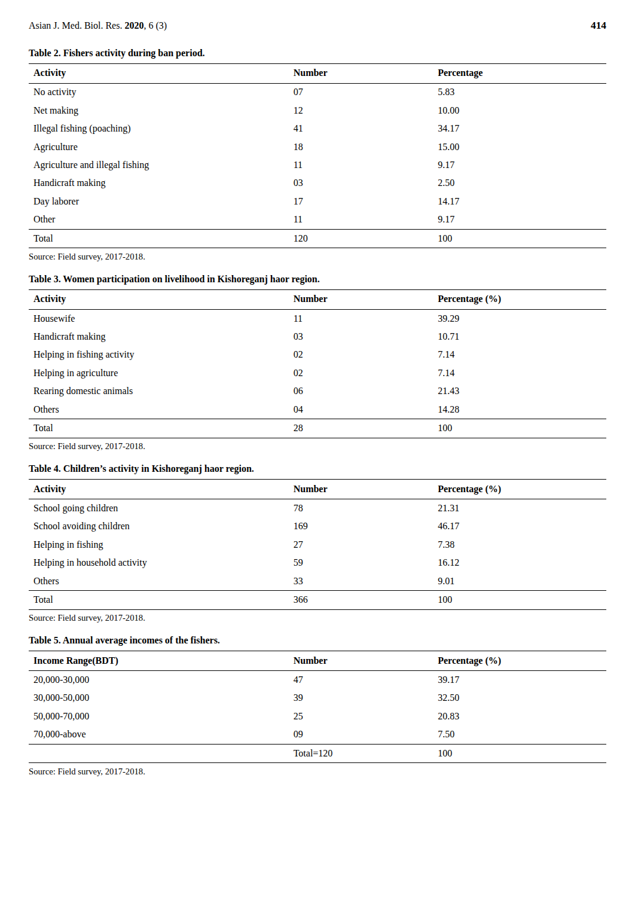Asian J. Med. Biol. Res. 2020, 6 (3) 414
Table 2. Fishers activity during ban period.
| Activity | Number | Percentage |
| --- | --- | --- |
| No activity | 07 | 5.83 |
| Net making | 12 | 10.00 |
| Illegal fishing (poaching) | 41 | 34.17 |
| Agriculture | 18 | 15.00 |
| Agriculture and illegal fishing | 11 | 9.17 |
| Handicraft making | 03 | 2.50 |
| Day laborer | 17 | 14.17 |
| Other | 11 | 9.17 |
| Total | 120 | 100 |
Source: Field survey, 2017-2018.
Table 3. Women participation on livelihood in Kishoreganj haor region.
| Activity | Number | Percentage (%) |
| --- | --- | --- |
| Housewife | 11 | 39.29 |
| Handicraft making | 03 | 10.71 |
| Helping in fishing activity | 02 | 7.14 |
| Helping in agriculture | 02 | 7.14 |
| Rearing domestic animals | 06 | 21.43 |
| Others | 04 | 14.28 |
| Total | 28 | 100 |
Source: Field survey, 2017-2018.
Table 4. Children’s activity in Kishoreganj haor region.
| Activity | Number | Percentage (%) |
| --- | --- | --- |
| School going children | 78 | 21.31 |
| School avoiding children | 169 | 46.17 |
| Helping in fishing | 27 | 7.38 |
| Helping in household activity | 59 | 16.12 |
| Others | 33 | 9.01 |
| Total | 366 | 100 |
Source: Field survey, 2017-2018.
Table 5. Annual average incomes of the fishers.
| Income Range(BDT) | Number | Percentage (%) |
| --- | --- | --- |
| 20,000-30,000 | 47 | 39.17 |
| 30,000-50,000 | 39 | 32.50 |
| 50,000-70,000 | 25 | 20.83 |
| 70,000-above | 09 | 7.50 |
| | Total=120 | 100 |
Source: Field survey, 2017-2018.